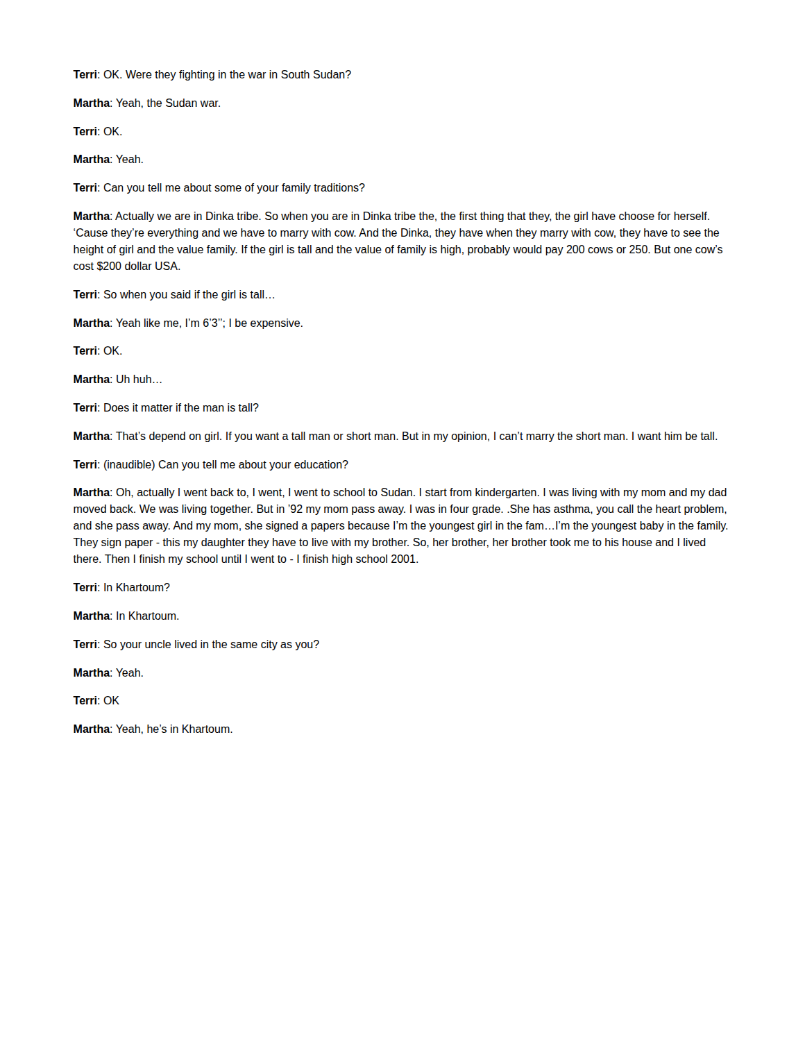Terri: OK. Were they fighting in the war in South Sudan?
Martha: Yeah, the Sudan war.
Terri: OK.
Martha: Yeah.
Terri: Can you tell me about some of your family traditions?
Martha: Actually we are in Dinka tribe. So when you are in Dinka tribe the, the first thing that they, the girl have choose for herself. ‘Cause they’re everything and we have to marry with cow. And the Dinka, they have when they marry with cow, they have to see the height of girl and the value family. If the girl is tall and the value of family is high, probably would pay 200 cows or 250. But one cow’s cost $200 dollar USA.
Terri: So when you said if the girl is tall…
Martha: Yeah like me, I’m 6’3’’; I be expensive.
Terri: OK.
Martha: Uh huh…
Terri: Does it matter if the man is tall?
Martha: That’s depend on girl. If you want a tall man or short man. But in my opinion, I can’t marry the short man. I want him be tall.
Terri: (inaudible) Can you tell me about your education?
Martha: Oh, actually I went back to, I went, I went to school to Sudan. I start from kindergarten. I was living with my mom and my dad moved back. We was living together. But in ’92 my mom pass away. I was in four grade. .She has asthma, you call the heart problem, and she pass away. And my mom, she signed a papers because I’m the youngest girl in the fam…I’m the youngest baby in the family. They sign paper - this my daughter they have to live with my brother. So, her brother, her brother took me to his house and I lived there. Then I finish my school until I went to - I finish high school 2001.
Terri: In Khartoum?
Martha: In Khartoum.
Terri: So your uncle lived in the same city as you?
Martha: Yeah.
Terri: OK
Martha: Yeah, he’s in Khartoum.